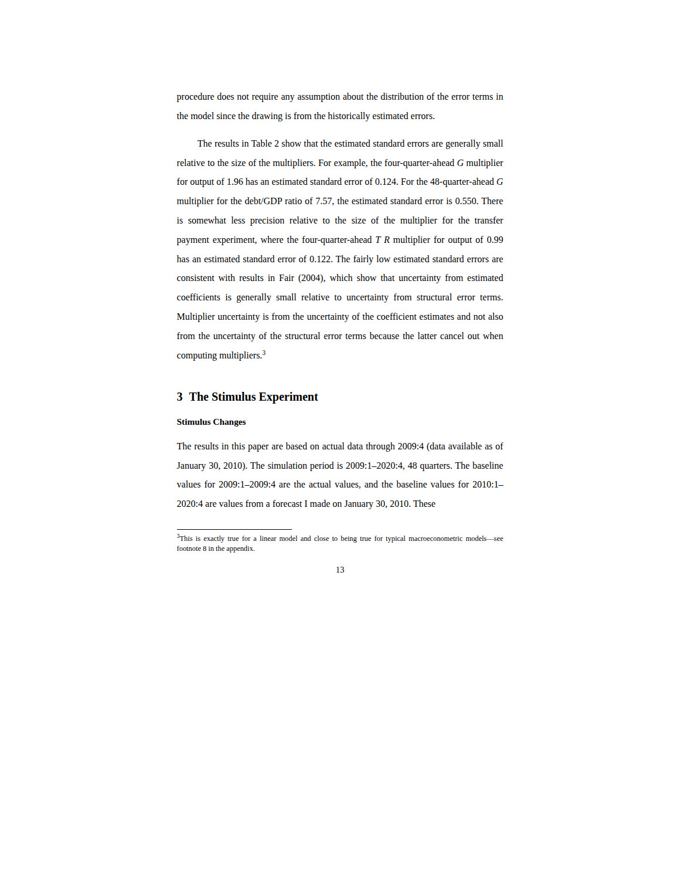procedure does not require any assumption about the distribution of the error terms in the model since the drawing is from the historically estimated errors.
The results in Table 2 show that the estimated standard errors are generally small relative to the size of the multipliers. For example, the four-quarter-ahead G multiplier for output of 1.96 has an estimated standard error of 0.124. For the 48-quarter-ahead G multiplier for the debt/GDP ratio of 7.57, the estimated standard error is 0.550. There is somewhat less precision relative to the size of the multiplier for the transfer payment experiment, where the four-quarter-ahead T R multiplier for output of 0.99 has an estimated standard error of 0.122. The fairly low estimated standard errors are consistent with results in Fair (2004), which show that uncertainty from estimated coefficients is generally small relative to uncertainty from structural error terms. Multiplier uncertainty is from the uncertainty of the coefficient estimates and not also from the uncertainty of the structural error terms because the latter cancel out when computing multipliers.3
3 The Stimulus Experiment
Stimulus Changes
The results in this paper are based on actual data through 2009:4 (data available as of January 30, 2010). The simulation period is 2009:1–2020:4, 48 quarters. The baseline values for 2009:1–2009:4 are the actual values, and the baseline values for 2010:1–2020:4 are values from a forecast I made on January 30, 2010. These
3This is exactly true for a linear model and close to being true for typical macroeconometric models—see footnote 8 in the appendix.
13